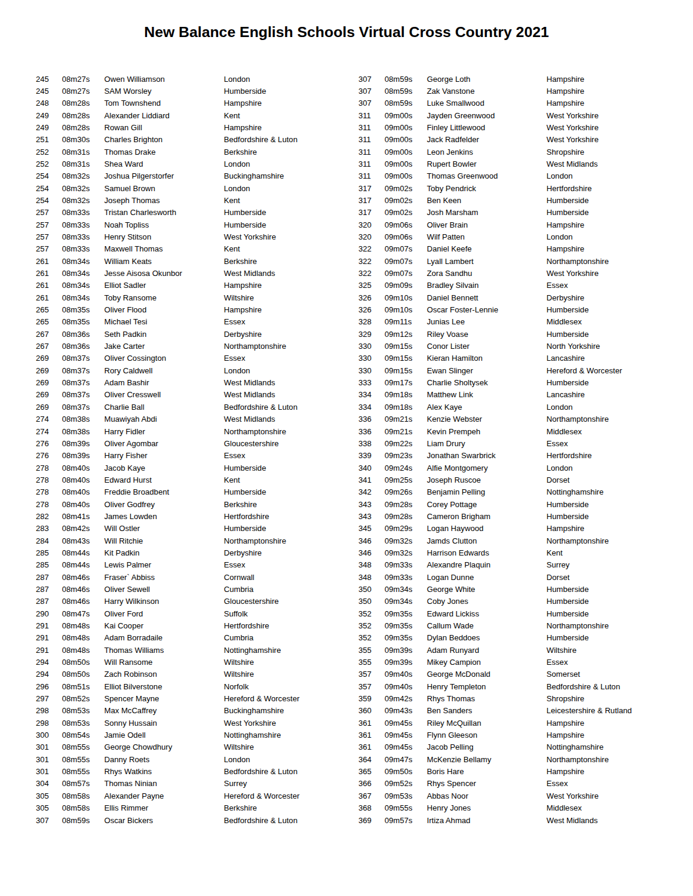New Balance English Schools Virtual Cross Country 2021
| 245 | 08m27s | Owen Williamson | London |
| 245 | 08m27s | SAM Worsley | Humberside |
| 248 | 08m28s | Tom Townshend | Hampshire |
| 249 | 08m28s | Alexander Liddiard | Kent |
| 249 | 08m28s | Rowan Gill | Hampshire |
| 251 | 08m30s | Charles Brighton | Bedfordshire & Luton |
| 252 | 08m31s | Thomas Drake | Berkshire |
| 252 | 08m31s | Shea Ward | London |
| 254 | 08m32s | Joshua Pilgerstorfer | Buckinghamshire |
| 254 | 08m32s | Samuel Brown | London |
| 254 | 08m32s | Joseph Thomas | Kent |
| 257 | 08m33s | Tristan Charlesworth | Humberside |
| 257 | 08m33s | Noah Topliss | Humberside |
| 257 | 08m33s | Henry Stitson | West Yorkshire |
| 257 | 08m33s | Maxwell Thomas | Kent |
| 261 | 08m34s | William Keats | Berkshire |
| 261 | 08m34s | Jesse Aisosa Okunbor | West Midlands |
| 261 | 08m34s | Elliot Sadler | Hampshire |
| 261 | 08m34s | Toby Ransome | Wiltshire |
| 265 | 08m35s | Oliver Flood | Hampshire |
| 265 | 08m35s | Michael Tesi | Essex |
| 267 | 08m36s | Seth Padkin | Derbyshire |
| 267 | 08m36s | Jake Carter | Northamptonshire |
| 269 | 08m37s | Oliver Cossington | Essex |
| 269 | 08m37s | Rory Caldwell | London |
| 269 | 08m37s | Adam Bashir | West Midlands |
| 269 | 08m37s | Oliver Cresswell | West Midlands |
| 269 | 08m37s | Charlie Ball | Bedfordshire & Luton |
| 274 | 08m38s | Muawiyah Abdi | West Midlands |
| 274 | 08m38s | Harry Fidler | Northamptonshire |
| 276 | 08m39s | Oliver Agombar | Gloucestershire |
| 276 | 08m39s | Harry Fisher | Essex |
| 278 | 08m40s | Jacob Kaye | Humberside |
| 278 | 08m40s | Edward Hurst | Kent |
| 278 | 08m40s | Freddie Broadbent | Humberside |
| 278 | 08m40s | Oliver Godfrey | Berkshire |
| 282 | 08m41s | James Lowden | Hertfordshire |
| 283 | 08m42s | Will Ostler | Humberside |
| 284 | 08m43s | Will Ritchie | Northamptonshire |
| 285 | 08m44s | Kit Padkin | Derbyshire |
| 285 | 08m44s | Lewis Palmer | Essex |
| 287 | 08m46s | Fraser` Abbiss | Cornwall |
| 287 | 08m46s | Oliver Sewell | Cumbria |
| 287 | 08m46s | Harry Wilkinson | Gloucestershire |
| 290 | 08m47s | Oliver Ford | Suffolk |
| 291 | 08m48s | Kai Cooper | Hertfordshire |
| 291 | 08m48s | Adam Borradaile | Cumbria |
| 291 | 08m48s | Thomas Williams | Nottinghamshire |
| 294 | 08m50s | Will Ransome | Wiltshire |
| 294 | 08m50s | Zach Robinson | Wiltshire |
| 296 | 08m51s | Elliot Bilverstone | Norfolk |
| 297 | 08m52s | Spencer Mayne | Hereford & Worcester |
| 298 | 08m53s | Max McCaffrey | Buckinghamshire |
| 298 | 08m53s | Sonny Hussain | West Yorkshire |
| 300 | 08m54s | Jamie Odell | Nottinghamshire |
| 301 | 08m55s | George Chowdhury | Wiltshire |
| 301 | 08m55s | Danny Roets | London |
| 301 | 08m55s | Rhys Watkins | Bedfordshire & Luton |
| 304 | 08m57s | Thomas Ninian | Surrey |
| 305 | 08m58s | Alexander Payne | Hereford & Worcester |
| 305 | 08m58s | Ellis Rimmer | Berkshire |
| 307 | 08m59s | Oscar Bickers | Bedfordshire & Luton |
| 307 | 08m59s | George Loth | Hampshire |
| 307 | 08m59s | Zak Vanstone | Hampshire |
| 307 | 08m59s | Luke Smallwood | Hampshire |
| 311 | 09m00s | Jayden Greenwood | West Yorkshire |
| 311 | 09m00s | Finley Littlewood | West Yorkshire |
| 311 | 09m00s | Jack Radfelder | West Yorkshire |
| 311 | 09m00s | Leon Jenkins | Shropshire |
| 311 | 09m00s | Rupert Bowler | West Midlands |
| 311 | 09m00s | Thomas Greenwood | London |
| 317 | 09m02s | Toby Pendrick | Hertfordshire |
| 317 | 09m02s | Ben Keen | Humberside |
| 317 | 09m02s | Josh Marsham | Humberside |
| 320 | 09m06s | Oliver Brain | Hampshire |
| 320 | 09m06s | Wilf Patten | London |
| 322 | 09m07s | Daniel Keefe | Hampshire |
| 322 | 09m07s | Lyall Lambert | Northamptonshire |
| 322 | 09m07s | Zora Sandhu | West Yorkshire |
| 325 | 09m09s | Bradley Silvain | Essex |
| 326 | 09m10s | Daniel Bennett | Derbyshire |
| 326 | 09m10s | Oscar Foster-Lennie | Humberside |
| 328 | 09m11s | Junias Lee | Middlesex |
| 329 | 09m12s | Riley Voase | Humberside |
| 330 | 09m15s | Conor Lister | North Yorkshire |
| 330 | 09m15s | Kieran Hamilton | Lancashire |
| 330 | 09m15s | Ewan Slinger | Hereford & Worcester |
| 333 | 09m17s | Charlie Sholtysek | Humberside |
| 334 | 09m18s | Matthew Link | Lancashire |
| 334 | 09m18s | Alex Kaye | London |
| 336 | 09m21s | Kenzie Webster | Northamptonshire |
| 336 | 09m21s | Kevin Prempeh | Middlesex |
| 338 | 09m22s | Liam Drury | Essex |
| 339 | 09m23s | Jonathan Swarbrick | Hertfordshire |
| 340 | 09m24s | Alfie Montgomery | London |
| 341 | 09m25s | Joseph Ruscoe | Dorset |
| 342 | 09m26s | Benjamin Pelling | Nottinghamshire |
| 343 | 09m28s | Corey Pottage | Humberside |
| 343 | 09m28s | Cameron Brigham | Humberside |
| 345 | 09m29s | Logan Haywood | Hampshire |
| 346 | 09m32s | Jamds Clutton | Northamptonshire |
| 346 | 09m32s | Harrison Edwards | Kent |
| 348 | 09m33s | Alexandre Plaquin | Surrey |
| 348 | 09m33s | Logan Dunne | Dorset |
| 350 | 09m34s | George White | Humberside |
| 350 | 09m34s | Coby Jones | Humberside |
| 352 | 09m35s | Edward Lickiss | Humberside |
| 352 | 09m35s | Callum Wade | Northamptonshire |
| 352 | 09m35s | Dylan Beddoes | Humberside |
| 355 | 09m39s | Adam Runyard | Wiltshire |
| 355 | 09m39s | Mikey Campion | Essex |
| 357 | 09m40s | George McDonald | Somerset |
| 357 | 09m40s | Henry Templeton | Bedfordshire & Luton |
| 359 | 09m42s | Rhys Thomas | Shropshire |
| 360 | 09m43s | Ben Sanders | Leicestershire & Rutland |
| 361 | 09m45s | Riley McQuillan | Hampshire |
| 361 | 09m45s | Flynn Gleeson | Hampshire |
| 361 | 09m45s | Jacob Pelling | Nottinghamshire |
| 364 | 09m47s | McKenzie Bellamy | Northamptonshire |
| 365 | 09m50s | Boris Hare | Hampshire |
| 366 | 09m52s | Rhys Spencer | Essex |
| 367 | 09m53s | Abbas Noor | West Yorkshire |
| 368 | 09m55s | Henry Jones | Middlesex |
| 369 | 09m57s | Irtiza Ahmad | West Midlands |